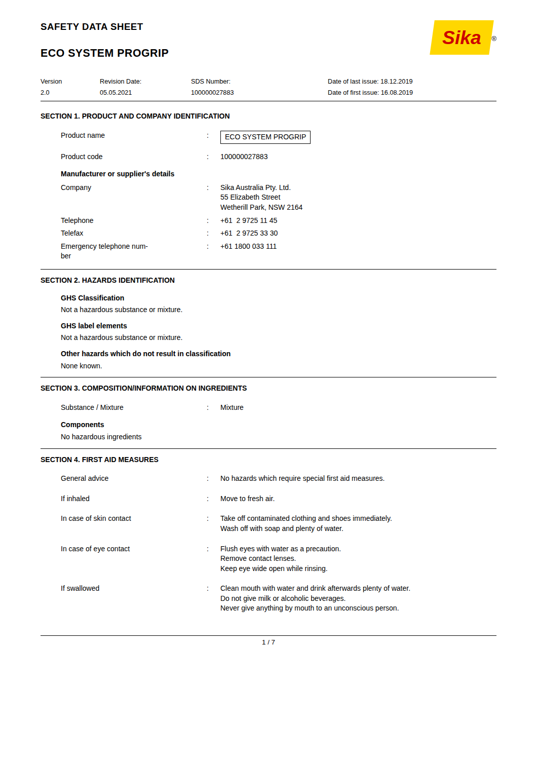SAFETY DATA SHEET
ECO SYSTEM PROGRIP
Sika
®
| Version | Revision Date: | SDS Number: | Date of last issue: 18.12.2019 |
| 2.0 | 05.05.2021 | 100000027883 | Date of first issue: 16.08.2019 |
SECTION 1. PRODUCT AND COMPANY IDENTIFICATION
| Product name | : | ECO SYSTEM PROGRIP |
| Product code | : | 100000027883 |
Manufacturer or supplier's details
| Company | : | Sika Australia Pty. Ltd. 55 Elizabeth Street Wetherill Park, NSW 2164 |
| Telephone | : | +61 2 9725 11 45 |
| Telefax | : | +61 2 9725 33 30 |
| Emergency telephone num- ber | : | +61 1800 033 111 |
SECTION 2. HAZARDS IDENTIFICATION
GHS Classification
Not a hazardous substance or mixture.
GHS label elements
Not a hazardous substance or mixture.
Other hazards which do not result in classification
None known.
SECTION 3. COMPOSITION/INFORMATION ON INGREDIENTS
| Substance / Mixture | : | Mixture |
Components
No hazardous ingredients
SECTION 4. FIRST AID MEASURES
| General advice | : | No hazards which require special first aid measures. |
| If inhaled | : | Move to fresh air. |
| In case of skin contact | : | Take off contaminated clothing and shoes immediately. Wash off with soap and plenty of water. |
| In case of eye contact | : | Flush eyes with water as a precaution. Remove contact lenses. Keep eye wide open while rinsing. |
| If swallowed | : | Clean mouth with water and drink afterwards plenty of water. Do not give milk or alcoholic beverages. Never give anything by mouth to an unconscious person. |
1 / 7